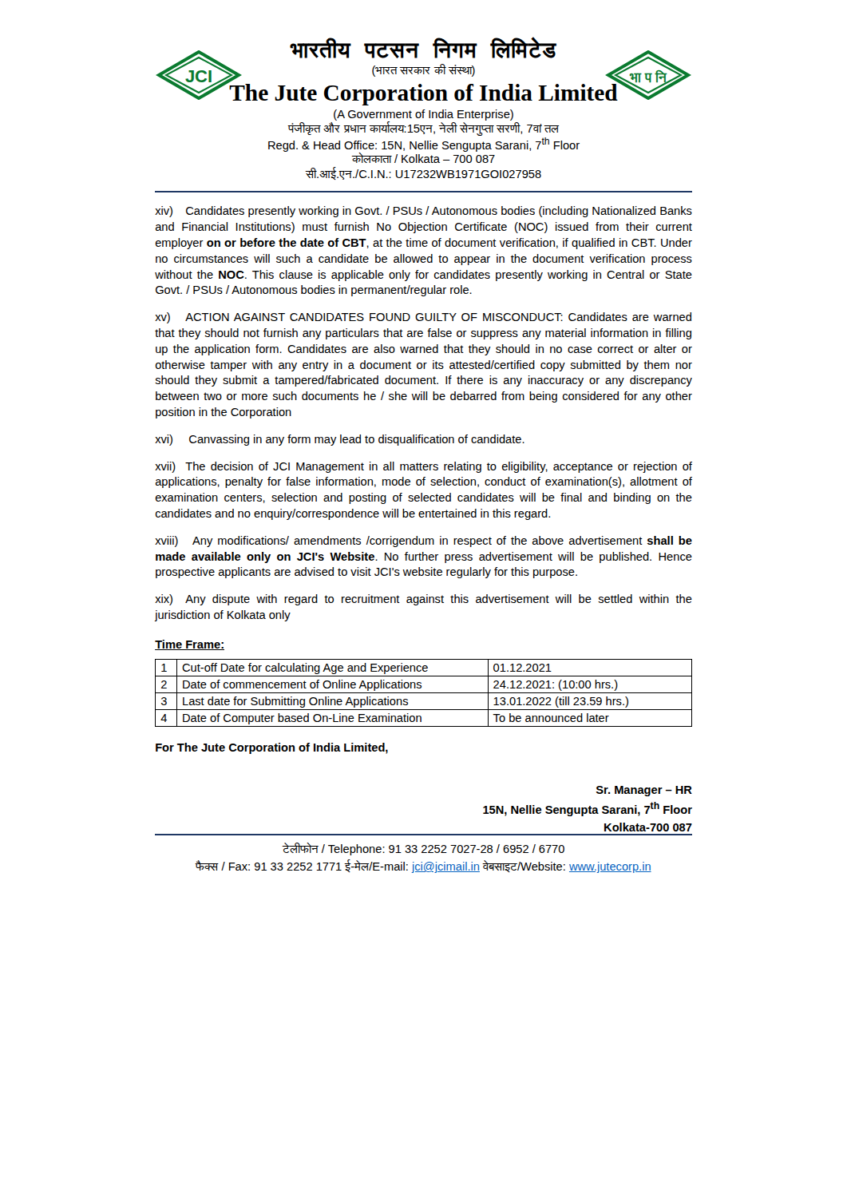JCI
भा प नि
भारतीय पटसन निगम लिमिटेड
(भारत सरकार की संस्था)
The Jute Corporation of India Limited
(A Government of India Enterprise)
पंजीकृत और प्रधान कार्यालय:15एन, नेली सेनगुप्ता सरणी, 7वां तल
Regd. & Head Office: 15N, Nellie Sengupta Sarani, 7th Floor
कोलकाता / Kolkata – 700 087
सी.आई.एन./C.I.N.: U17232WB1971GOI027958
xiv) Candidates presently working in Govt. / PSUs / Autonomous bodies (including Nationalized Banks and Financial Institutions) must furnish No Objection Certificate (NOC) issued from their current employer on or before the date of CBT, at the time of document verification, if qualified in CBT. Under no circumstances will such a candidate be allowed to appear in the document verification process without the NOC. This clause is applicable only for candidates presently working in Central or State Govt. / PSUs / Autonomous bodies in permanent/regular role.
xv) ACTION AGAINST CANDIDATES FOUND GUILTY OF MISCONDUCT: Candidates are warned that they should not furnish any particulars that are false or suppress any material information in filling up the application form. Candidates are also warned that they should in no case correct or alter or otherwise tamper with any entry in a document or its attested/certified copy submitted by them nor should they submit a tampered/fabricated document. If there is any inaccuracy or any discrepancy between two or more such documents he / she will be debarred from being considered for any other position in the Corporation
xvi) Canvassing in any form may lead to disqualification of candidate.
xvii) The decision of JCI Management in all matters relating to eligibility, acceptance or rejection of applications, penalty for false information, mode of selection, conduct of examination(s), allotment of examination centers, selection and posting of selected candidates will be final and binding on the candidates and no enquiry/correspondence will be entertained in this regard.
xviii) Any modifications/ amendments /corrigendum in respect of the above advertisement shall be made available only on JCI's Website. No further press advertisement will be published. Hence prospective applicants are advised to visit JCI's website regularly for this purpose.
xix) Any dispute with regard to recruitment against this advertisement will be settled within the jurisdiction of Kolkata only
Time Frame:
| 1 | Cut-off Date for calculating Age and Experience | 01.12.2021 |
| 2 | Date of commencement of Online Applications | 24.12.2021: (10:00 hrs.) |
| 3 | Last date for Submitting Online Applications | 13.01.2022 (till 23.59 hrs.) |
| 4 | Date of Computer based On-Line Examination | To be announced later |
For The Jute Corporation of India Limited,
Sr. Manager – HR
15N, Nellie Sengupta Sarani, 7th Floor
Kolkata-700 087
टेलीफोन / Telephone: 91 33 2252 7027-28 / 6952 / 6770
फैक्स / Fax: 91 33 2252 1771 ई-मेल/E-mail: jci@jcimail.in वेबसाइट/Website: www.jutecorp.in